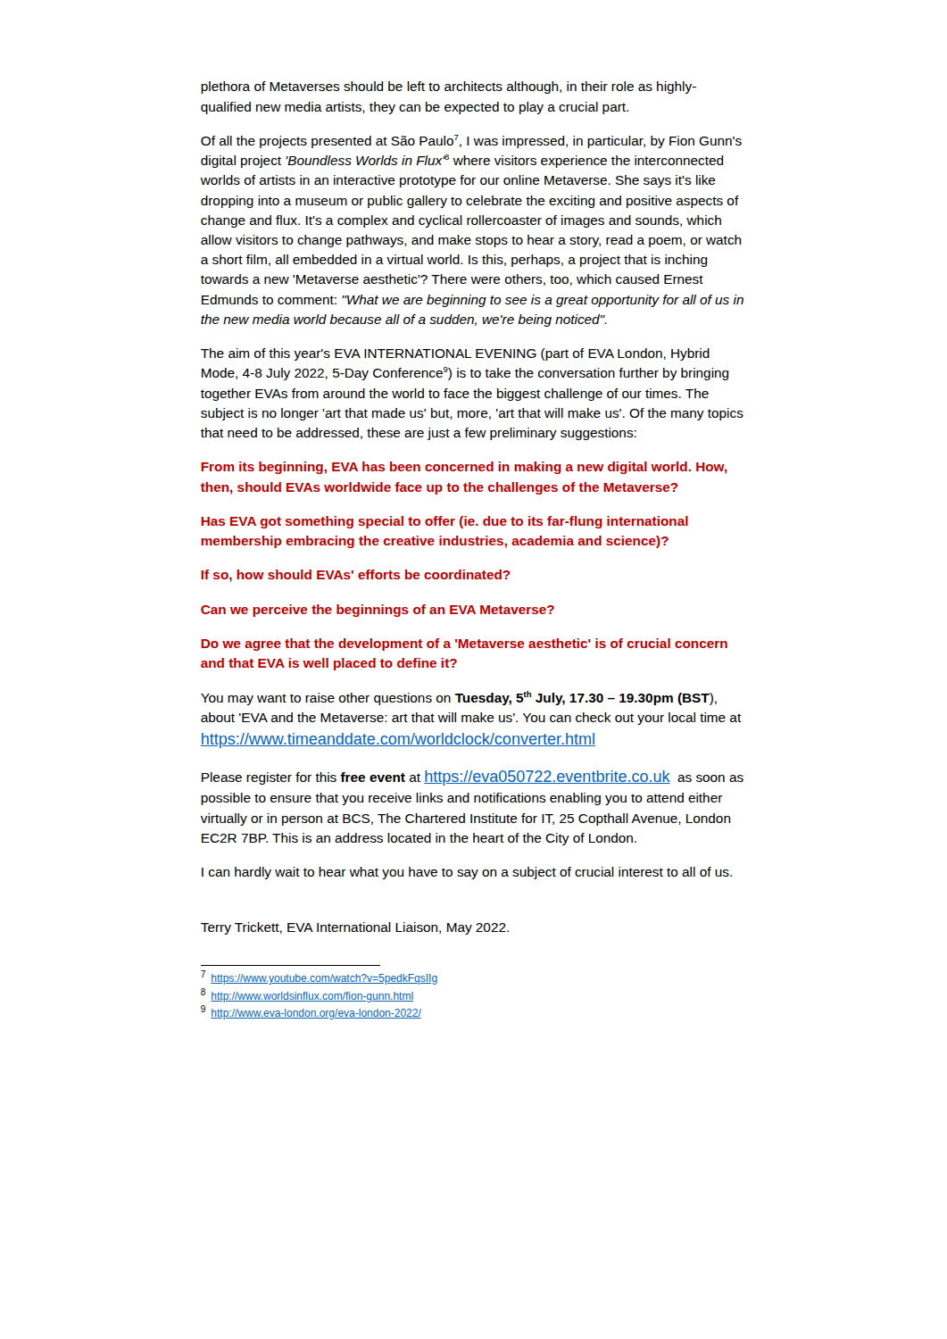plethora of Metaverses should be left to architects although, in their role as highly-qualified new media artists, they can be expected to play a crucial part.
Of all the projects presented at São Paulo7, I was impressed, in particular, by Fion Gunn's digital project 'Boundless Worlds in Flux'8 where visitors experience the interconnected worlds of artists in an interactive prototype for our online Metaverse. She says it's like dropping into a museum or public gallery to celebrate the exciting and positive aspects of change and flux. It's a complex and cyclical rollercoaster of images and sounds, which allow visitors to change pathways, and make stops to hear a story, read a poem, or watch a short film, all embedded in a virtual world. Is this, perhaps, a project that is inching towards a new 'Metaverse aesthetic'? There were others, too, which caused Ernest Edmunds to comment: "What we are beginning to see is a great opportunity for all of us in the new media world because all of a sudden, we're being noticed".
The aim of this year's EVA INTERNATIONAL EVENING (part of EVA London, Hybrid Mode, 4-8 July 2022, 5-Day Conference9) is to take the conversation further by bringing together EVAs from around the world to face the biggest challenge of our times. The subject is no longer 'art that made us' but, more, 'art that will make us'. Of the many topics that need to be addressed, these are just a few preliminary suggestions:
From its beginning, EVA has been concerned in making a new digital world. How, then, should EVAs worldwide face up to the challenges of the Metaverse?
Has EVA got something special to offer (ie. due to its far-flung international membership embracing the creative industries, academia and science)?
If so, how should EVAs' efforts be coordinated?
Can we perceive the beginnings of an EVA Metaverse?
Do we agree that the development of a 'Metaverse aesthetic' is of crucial concern and that EVA is well placed to define it?
You may want to raise other questions on Tuesday, 5th July, 17.30 – 19.30pm (BST), about 'EVA and the Metaverse: art that will make us'. You can check out your local time at https://www.timeanddate.com/worldclock/converter.html
Please register for this free event at https://eva050722.eventbrite.co.uk as soon as possible to ensure that you receive links and notifications enabling you to attend either virtually or in person at BCS, The Chartered Institute for IT, 25 Copthall Avenue, London EC2R 7BP. This is an address located in the heart of the City of London.
I can hardly wait to hear what you have to say on a subject of crucial interest to all of us.
Terry Trickett, EVA International Liaison, May 2022.
7 https://www.youtube.com/watch?v=5pedkFqsIIg
8 http://www.worldsinflux.com/fion-gunn.html
9 http://www.eva-london.org/eva-london-2022/